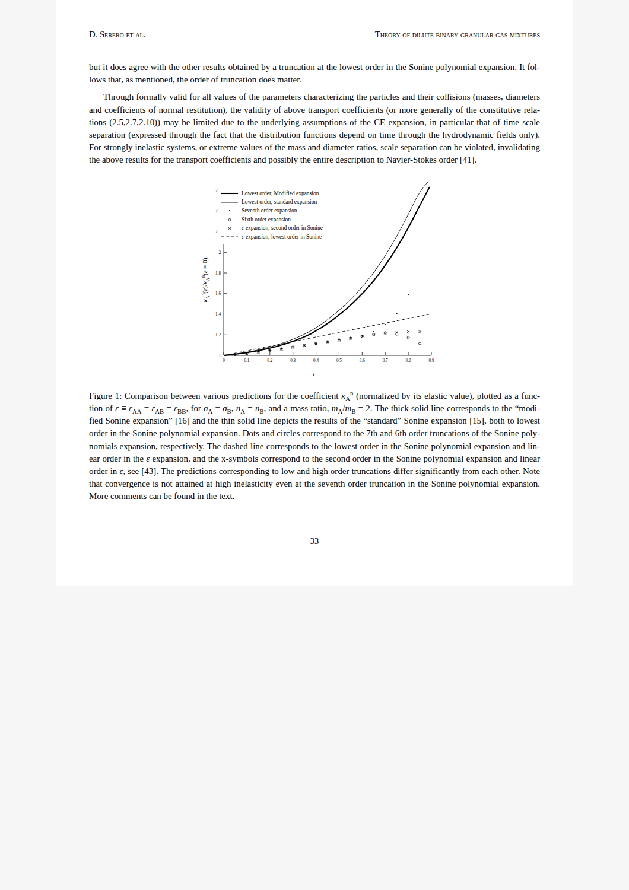D. Serero et al.
Theory of dilute binary granular gas mixtures
but it does agree with the other results obtained by a truncation at the lowest order in the Sonine polynomial expansion. It follows that, as mentioned, the order of truncation does matter.
Through formally valid for all values of the parameters characterizing the particles and their collisions (masses, diameters and coefficients of normal restitution), the validity of above transport coefficients (or more generally of the constitutive relations (2.5,2.7,2.10)) may be limited due to the underlying assumptions of the CE expansion, in particular that of time scale separation (expressed through the fact that the distribution functions depend on time through the hydrodynamic fields only). For strongly inelastic systems, or extreme values of the mass and diameter ratios, scale separation can be violated, invalidating the above results for the transport coefficients and possibly the entire description to Navier-Stokes order [41].
1 1.2 1.4 1.6 1.8 2 2.2 2.4 2.6 0 0.1 0.2 0.3 0.4 0.5 0.6 0.7 0.8 0.9
Lowest order, Modified expansion
Lowest order, standard expansion
Seventh order expansion
Sixth order expansion
ε-expansion, second order in Sonine
ε-expansion, lowest order in Sonine
κAn(ε)/κAn(ε = 0)
ε
Figure 1: Comparison between various predictions for the coefficient κAn (normalized by its elastic value), plotted as a function of ε ≡ εAA = εAB = εBB, for σA = σB, nA = nB, and a mass ratio, mA/mB = 2. The thick solid line corresponds to the “modified Sonine expansion” [16] and the thin solid line depicts the results of the “standard” Sonine expansion [15], both to lowest order in the Sonine polynomial expansion. Dots and circles correspond to the 7th and 6th order truncations of the Sonine polynomials expansion, respectively. The dashed line corresponds to the lowest order in the Sonine polynomial expansion and linear order in the ε expansion, and the x-symbols correspond to the second order in the Sonine polynomial expansion and linear order in ε, see [43]. The predictions corresponding to low and high order truncations differ significantly from each other. Note that convergence is not attained at high inelasticity even at the seventh order truncation in the Sonine polynomial expansion. More comments can be found in the text.
33